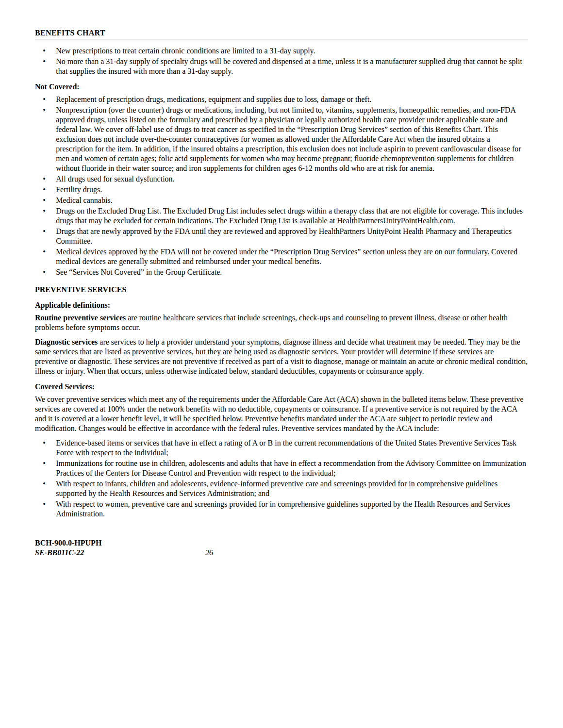BENEFITS CHART
New prescriptions to treat certain chronic conditions are limited to a 31-day supply.
No more than a 31-day supply of specialty drugs will be covered and dispensed at a time, unless it is a manufacturer supplied drug that cannot be split that supplies the insured with more than a 31-day supply.
Not Covered:
Replacement of prescription drugs, medications, equipment and supplies due to loss, damage or theft.
Nonprescription (over the counter) drugs or medications, including, but not limited to, vitamins, supplements, homeopathic remedies, and non-FDA approved drugs, unless listed on the formulary and prescribed by a physician or legally authorized health care provider under applicable state and federal law. We cover off-label use of drugs to treat cancer as specified in the “Prescription Drug Services” section of this Benefits Chart. This exclusion does not include over-the-counter contraceptives for women as allowed under the Affordable Care Act when the insured obtains a prescription for the item. In addition, if the insured obtains a prescription, this exclusion does not include aspirin to prevent cardiovascular disease for men and women of certain ages; folic acid supplements for women who may become pregnant; fluoride chemoprevention supplements for children without fluoride in their water source; and iron supplements for children ages 6-12 months old who are at risk for anemia.
All drugs used for sexual dysfunction.
Fertility drugs.
Medical cannabis.
Drugs on the Excluded Drug List. The Excluded Drug List includes select drugs within a therapy class that are not eligible for coverage. This includes drugs that may be excluded for certain indications. The Excluded Drug List is available at HealthPartnersUnityPointHealth.com.
Drugs that are newly approved by the FDA until they are reviewed and approved by HealthPartners UnityPoint Health Pharmacy and Therapeutics Committee.
Medical devices approved by the FDA will not be covered under the “Prescription Drug Services” section unless they are on our formulary. Covered medical devices are generally submitted and reimbursed under your medical benefits.
See “Services Not Covered” in the Group Certificate.
PREVENTIVE SERVICES
Applicable definitions:
Routine preventive services are routine healthcare services that include screenings, check-ups and counseling to prevent illness, disease or other health problems before symptoms occur.
Diagnostic services are services to help a provider understand your symptoms, diagnose illness and decide what treatment may be needed. They may be the same services that are listed as preventive services, but they are being used as diagnostic services. Your provider will determine if these services are preventive or diagnostic. These services are not preventive if received as part of a visit to diagnose, manage or maintain an acute or chronic medical condition, illness or injury. When that occurs, unless otherwise indicated below, standard deductibles, copayments or coinsurance apply.
Covered Services:
We cover preventive services which meet any of the requirements under the Affordable Care Act (ACA) shown in the bulleted items below. These preventive services are covered at 100% under the network benefits with no deductible, copayments or coinsurance. If a preventive service is not required by the ACA and it is covered at a lower benefit level, it will be specified below. Preventive benefits mandated under the ACA are subject to periodic review and modification. Changes would be effective in accordance with the federal rules. Preventive services mandated by the ACA include:
Evidence-based items or services that have in effect a rating of A or B in the current recommendations of the United States Preventive Services Task Force with respect to the individual;
Immunizations for routine use in children, adolescents and adults that have in effect a recommendation from the Advisory Committee on Immunization Practices of the Centers for Disease Control and Prevention with respect to the individual;
With respect to infants, children and adolescents, evidence-informed preventive care and screenings provided for in comprehensive guidelines supported by the Health Resources and Services Administration; and
With respect to women, preventive care and screenings provided for in comprehensive guidelines supported by the Health Resources and Services Administration.
BCH-900.0-HPUPH
SE-BB011C-22 26